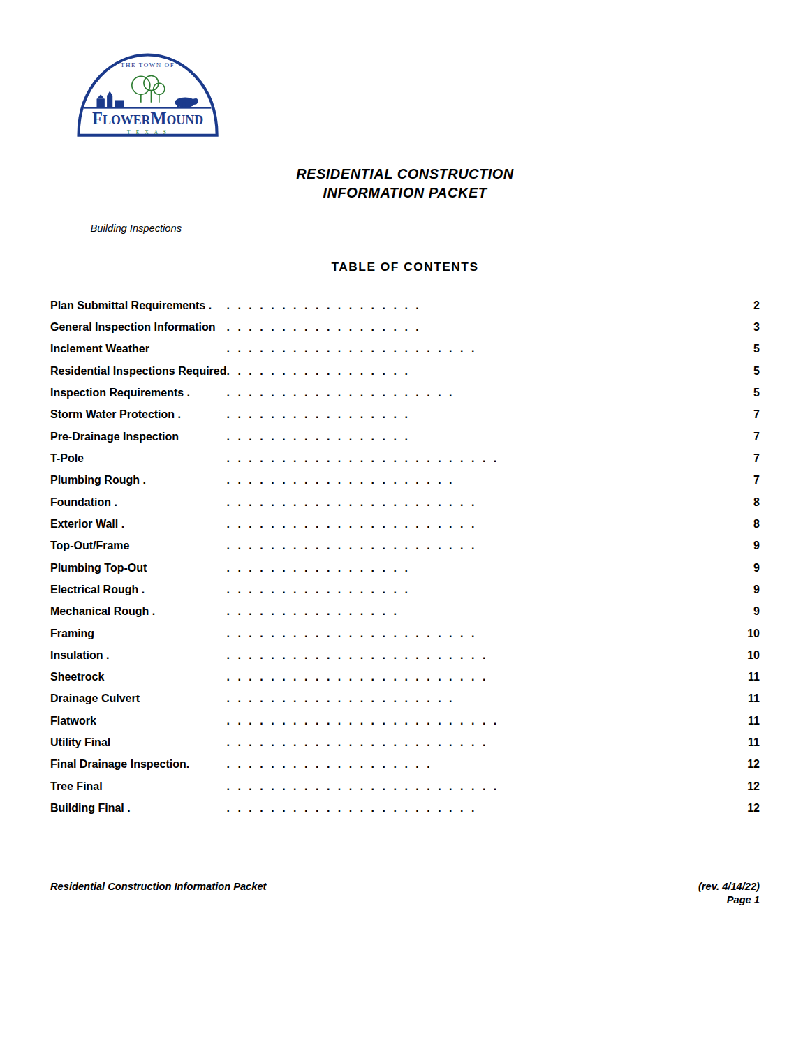THE TOWN OF FLOWERMOUND T E X A S
RESIDENTIAL CONSTRUCTION
INFORMATION PACKET
Building Inspections
TABLE OF CONTENTS
| Plan Submittal Requirements . | . . . . . . . . . . . . . . . . . . | 2 |
| General Inspection Information | . . . . . . . . . . . . . . . . . . | 3 |
| Inclement Weather | . . . . . . . . . . . . . . . . . . . . . . . | 5 |
| Residential Inspections Required | . . . . . . . . . . . . . . . . . | 5 |
| Inspection Requirements . | . . . . . . . . . . . . . . . . . . . . . | 5 |
| Storm Water Protection . | . . . . . . . . . . . . . . . . . | 7 |
| Pre-Drainage Inspection | . . . . . . . . . . . . . . . . . | 7 |
| T-Pole | . . . . . . . . . . . . . . . . . . . . . . . . . | 7 |
| Plumbing Rough . | . . . . . . . . . . . . . . . . . . . . . | 7 |
| Foundation . | . . . . . . . . . . . . . . . . . . . . . . . | 8 |
| Exterior Wall . | . . . . . . . . . . . . . . . . . . . . . . . | 8 |
| Top-Out/Frame | . . . . . . . . . . . . . . . . . . . . . . . | 9 |
| Plumbing Top-Out | . . . . . . . . . . . . . . . . . | 9 |
| Electrical Rough . | . . . . . . . . . . . . . . . . . | 9 |
| Mechanical Rough . | . . . . . . . . . . . . . . . . | 9 |
| Framing | . . . . . . . . . . . . . . . . . . . . . . . | 10 |
| Insulation . | . . . . . . . . . . . . . . . . . . . . . . . . | 10 |
| Sheetrock | . . . . . . . . . . . . . . . . . . . . . . . . | 11 |
| Drainage Culvert | . . . . . . . . . . . . . . . . . . . . . | 11 |
| Flatwork | . . . . . . . . . . . . . . . . . . . . . . . . . | 11 |
| Utility Final | . . . . . . . . . . . . . . . . . . . . . . . . | 11 |
| Final Drainage Inspection. | . . . . . . . . . . . . . . . . . . . | 12 |
| Tree Final | . . . . . . . . . . . . . . . . . . . . . . . . . | 12 |
| Building Final . | . . . . . . . . . . . . . . . . . . . . . . . | 12 |
Residential Construction Information Packet
(rev. 4/14/22)
Page 1